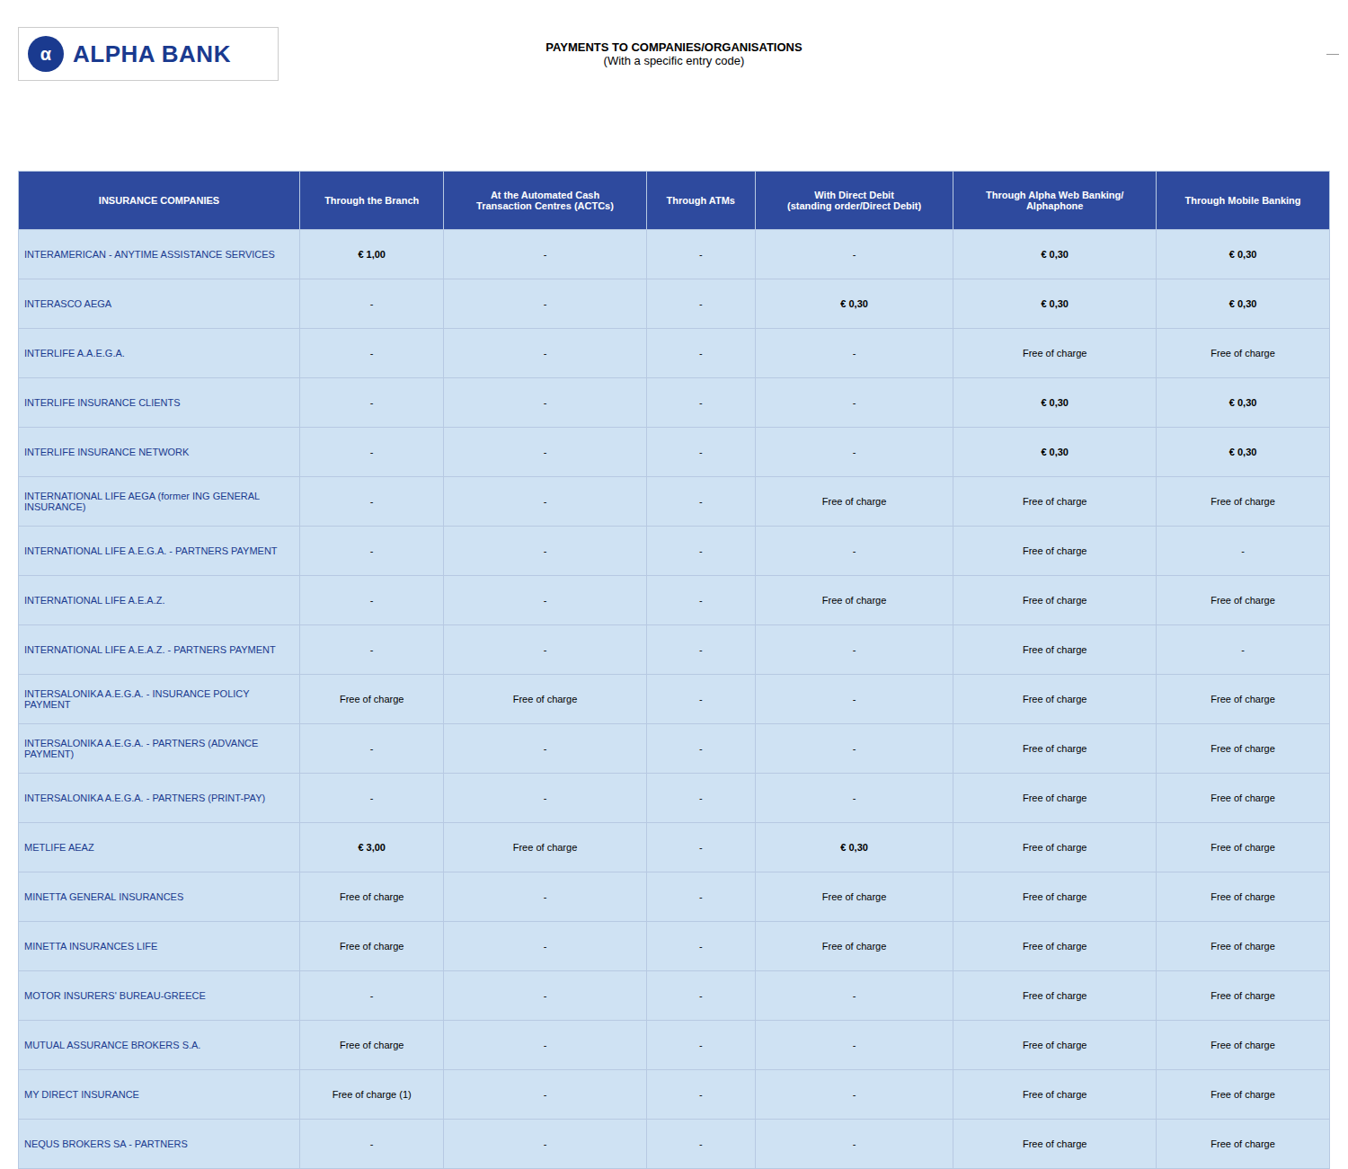α
ALPHA BANK
PAYMENTS TO COMPANIES/ORGANISATIONS
(With a specific entry code)
| INSURANCE COMPANIES | Through the Branch | At the Automated Cash Transaction Centres (ACTCs) | Through ATMs | With Direct Debit (standing order/Direct Debit) | Through Alpha Web Banking/ Alphaphone | Through Mobile Banking |
| --- | --- | --- | --- | --- | --- | --- |
| INTERAMERICAN - ANYTIME ASSISTANCE SERVICES | € 1,00 | - | - | - | € 0,30 | € 0,30 |
| INTERASCO AEGA | - | - | - | € 0,30 | € 0,30 | € 0,30 |
| INTERLIFE A.A.E.G.A. | - | - | - | - | Free of charge | Free of charge |
| INTERLIFE INSURANCE CLIENTS | - | - | - | - | € 0,30 | € 0,30 |
| INTERLIFE INSURANCE NETWORK | - | - | - | - | € 0,30 | € 0,30 |
| INTERNATIONAL LIFE AEGA (former ING GENERAL INSURANCE) | - | - | - | Free of charge | Free of charge | Free of charge |
| INTERNATIONAL LIFE A.E.G.A. - PARTNERS PAYMENT | - | - | - | - | Free of charge | - |
| INTERNATIONAL LIFE A.E.A.Z. | - | - | - | Free of charge | Free of charge | Free of charge |
| INTERNATIONAL LIFE A.E.A.Z. - PARTNERS PAYMENT | - | - | - | - | Free of charge | - |
| INTERSALONIKA A.E.G.A. - INSURANCE POLICY PAYMENT | Free of charge | Free of charge | - | - | Free of charge | Free of charge |
| INTERSALONIKA A.E.G.A. - PARTNERS (ADVANCE PAYMENT) | - | - | - | - | Free of charge | Free of charge |
| INTERSALONIKA A.E.G.A. - PARTNERS (PRINT-PAY) | - | - | - | - | Free of charge | Free of charge |
| METLIFE AEAZ | € 3,00 | Free of charge | - | € 0,30 | Free of charge | Free of charge |
| MINETTA GENERAL INSURANCES | Free of charge | - | - | Free of charge | Free of charge | Free of charge |
| MINETTA INSURANCES LIFE | Free of charge | - | - | Free of charge | Free of charge | Free of charge |
| MOTOR INSURERS' BUREAU-GREECE | - | - | - | - | Free of charge | Free of charge |
| MUTUAL ASSURANCE BROKERS S.A. | Free of charge | - | - | - | Free of charge | Free of charge |
| MY DIRECT INSURANCE | Free of charge (1) | - | - | - | Free of charge | Free of charge |
| NEQUS BROKERS SA - PARTNERS | - | - | - | - | Free of charge | Free of charge |